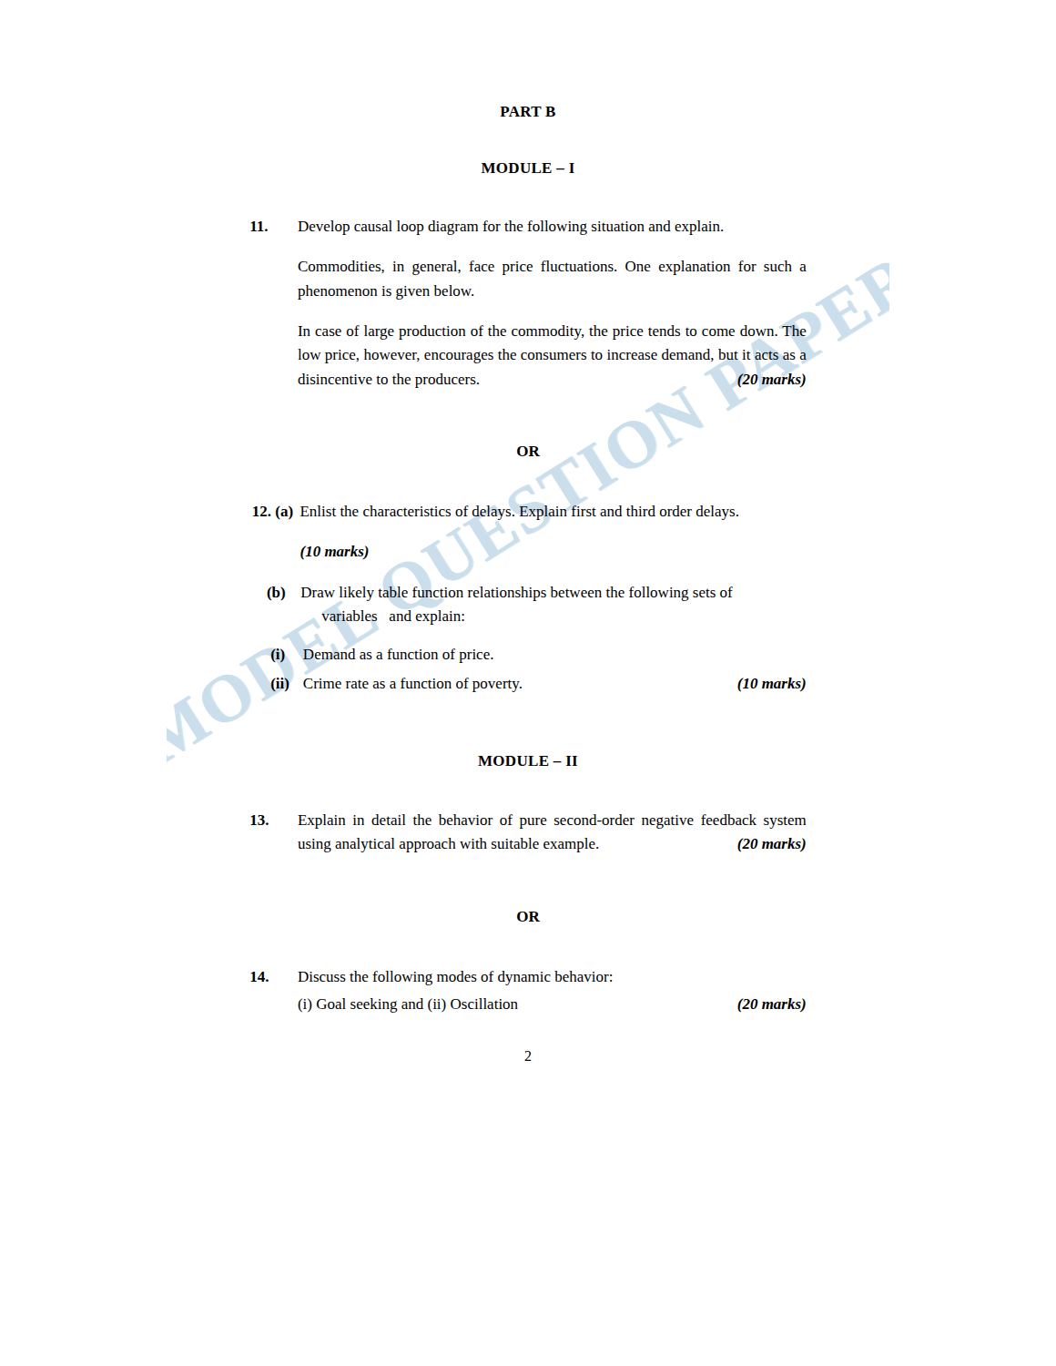MODEL QUESTION PAPER
PART B
MODULE – I
11.
Develop causal loop diagram for the following situation and explain.
Commodities, in general, face price fluctuations. One explanation for such a phenomenon is given below.
In case of large production of the commodity, the price tends to come down. The low price, however, encourages the consumers to increase demand, but it acts as a disincentive to the producers. (20 marks)
OR
12. (a)
Enlist the characteristics of delays. Explain first and third order delays.
(10 marks)
(b)
Draw likely table function relationships between the following sets of
variables and explain:
(i)
Demand as a function of price.
(ii)
Crime rate as a function of poverty. (10 marks)
MODULE – II
13.
Explain in detail the behavior of pure second-order negative feedback system using analytical approach with suitable example. (20 marks)
OR
14.
Discuss the following modes of dynamic behavior:
(i) Goal seeking and (ii) Oscillation (20 marks)
2